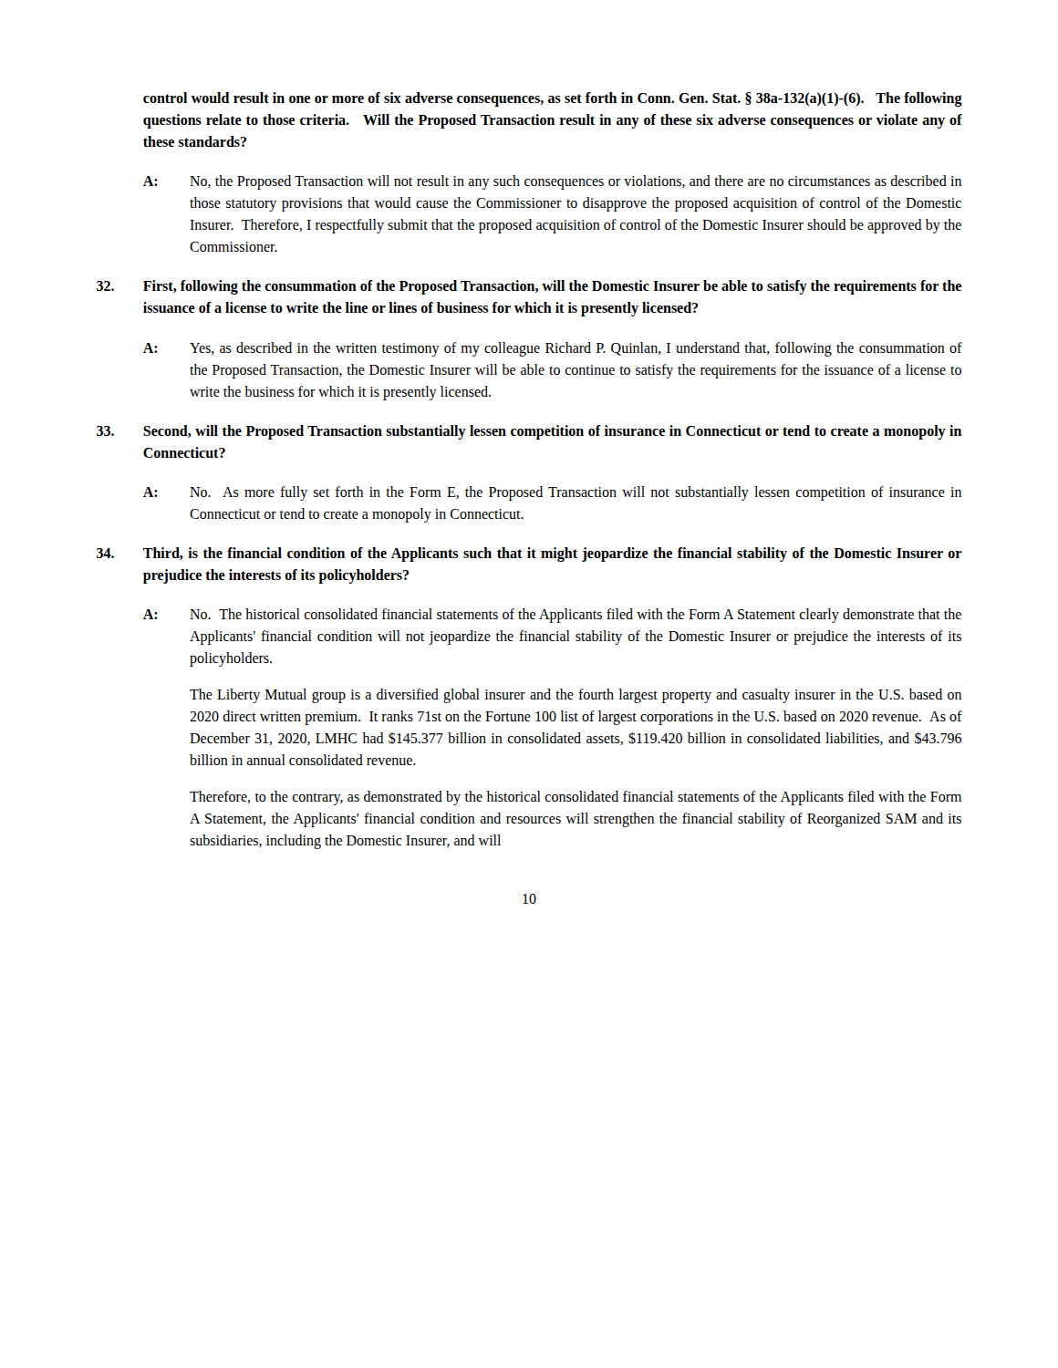control would result in one or more of six adverse consequences, as set forth in Conn. Gen. Stat. § 38a-132(a)(1)-(6). The following questions relate to those criteria. Will the Proposed Transaction result in any of these six adverse consequences or violate any of these standards?
A:
No, the Proposed Transaction will not result in any such consequences or violations, and there are no circumstances as described in those statutory provisions that would cause the Commissioner to disapprove the proposed acquisition of control of the Domestic Insurer. Therefore, I respectfully submit that the proposed acquisition of control of the Domestic Insurer should be approved by the Commissioner.
32.
First, following the consummation of the Proposed Transaction, will the Domestic Insurer be able to satisfy the requirements for the issuance of a license to write the line or lines of business for which it is presently licensed?
A:
Yes, as described in the written testimony of my colleague Richard P. Quinlan, I understand that, following the consummation of the Proposed Transaction, the Domestic Insurer will be able to continue to satisfy the requirements for the issuance of a license to write the business for which it is presently licensed.
33.
Second, will the Proposed Transaction substantially lessen competition of insurance in Connecticut or tend to create a monopoly in Connecticut?
A:
No. As more fully set forth in the Form E, the Proposed Transaction will not substantially lessen competition of insurance in Connecticut or tend to create a monopoly in Connecticut.
34.
Third, is the financial condition of the Applicants such that it might jeopardize the financial stability of the Domestic Insurer or prejudice the interests of its policyholders?
A:
No. The historical consolidated financial statements of the Applicants filed with the Form A Statement clearly demonstrate that the Applicants' financial condition will not jeopardize the financial stability of the Domestic Insurer or prejudice the interests of its policyholders.
The Liberty Mutual group is a diversified global insurer and the fourth largest property and casualty insurer in the U.S. based on 2020 direct written premium. It ranks 71st on the Fortune 100 list of largest corporations in the U.S. based on 2020 revenue. As of December 31, 2020, LMHC had $145.377 billion in consolidated assets, $119.420 billion in consolidated liabilities, and $43.796 billion in annual consolidated revenue.
Therefore, to the contrary, as demonstrated by the historical consolidated financial statements of the Applicants filed with the Form A Statement, the Applicants' financial condition and resources will strengthen the financial stability of Reorganized SAM and its subsidiaries, including the Domestic Insurer, and will
10